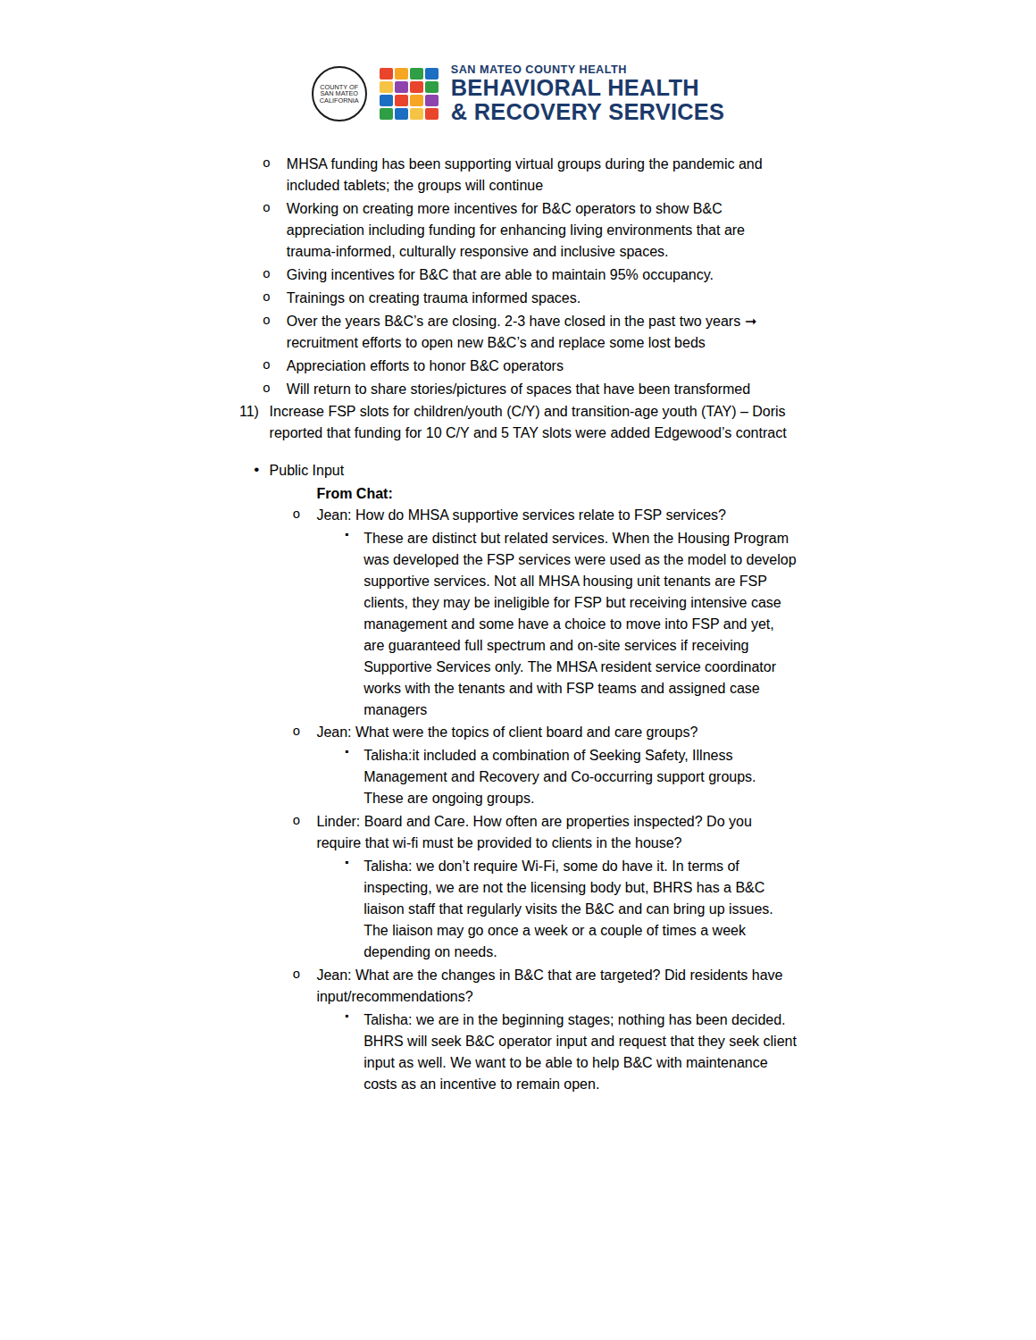COUNTY OF SAN MATEO
CALIFORNIA
SAN MATEO COUNTY HEALTH
BEHAVIORAL HEALTH
& RECOVERY SERVICES
MHSA funding has been supporting virtual groups during the pandemic and included tablets; the groups will continue
Working on creating more incentives for B&C operators to show B&C appreciation including funding for enhancing living environments that are trauma-informed, culturally responsive and inclusive spaces.
Giving incentives for B&C that are able to maintain 95% occupancy.
Trainings on creating trauma informed spaces.
Over the years B&C’s are closing. 2-3 have closed in the past two years ➞ recruitment efforts to open new B&C’s and replace some lost beds
Appreciation efforts to honor B&C operators
Will return to share stories/pictures of spaces that have been transformed
11) Increase FSP slots for children/youth (C/Y) and transition-age youth (TAY) – Doris reported that funding for 10 C/Y and 5 TAY slots were added Edgewood’s contract
Public Input
From Chat:
Jean: How do MHSA supportive services relate to FSP services?
These are distinct but related services. When the Housing Program was developed the FSP services were used as the model to develop supportive services. Not all MHSA housing unit tenants are FSP clients, they may be ineligible for FSP but receiving intensive case management and some have a choice to move into FSP and yet, are guaranteed full spectrum and on-site services if receiving Supportive Services only. The MHSA resident service coordinator works with the tenants and with FSP teams and assigned case managers
Jean: What were the topics of client board and care groups?
Talisha:it included a combination of Seeking Safety, Illness Management and Recovery and Co-occurring support groups. These are ongoing groups.
Linder: Board and Care. How often are properties inspected? Do you require that wi-fi must be provided to clients in the house?
Talisha: we don’t require Wi-Fi, some do have it. In terms of inspecting, we are not the licensing body but, BHRS has a B&C liaison staff that regularly visits the B&C and can bring up issues. The liaison may go once a week or a couple of times a week depending on needs.
Jean: What are the changes in B&C that are targeted? Did residents have input/recommendations?
Talisha: we are in the beginning stages; nothing has been decided. BHRS will seek B&C operator input and request that they seek client input as well. We want to be able to help B&C with maintenance costs as an incentive to remain open.